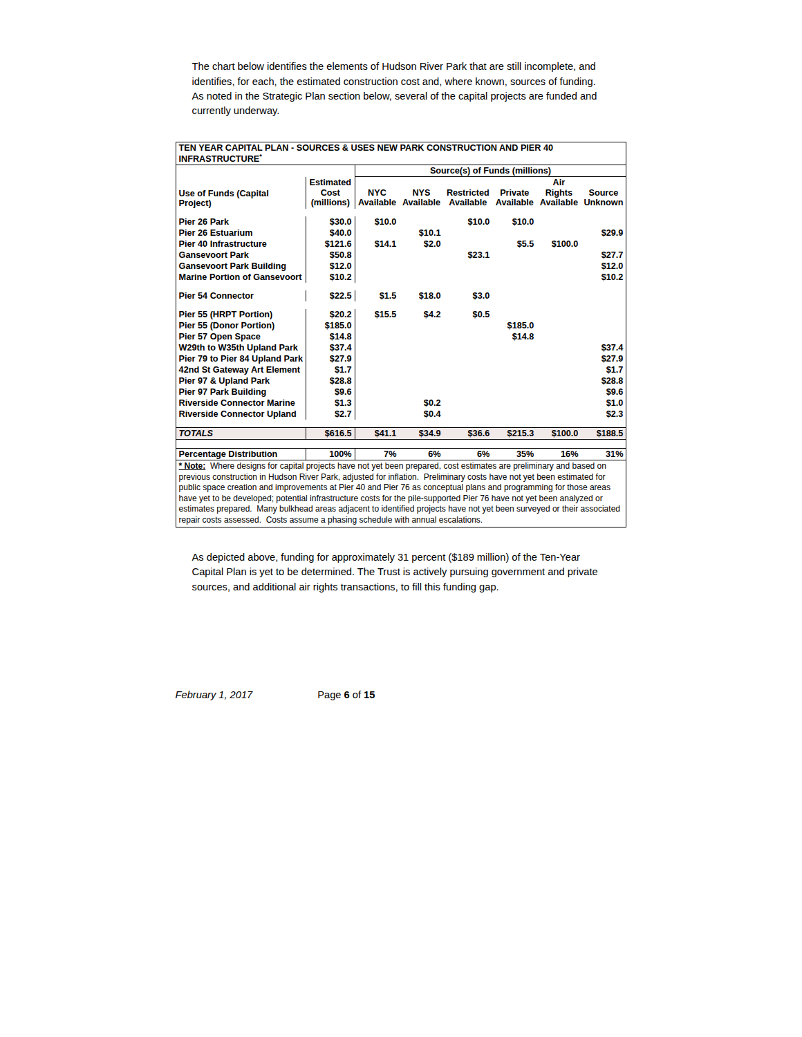The chart below identifies the elements of Hudson River Park that are still incomplete, and identifies, for each, the estimated construction cost and, where known, sources of funding. As noted in the Strategic Plan section below, several of the capital projects are funded and currently underway.
| TEN YEAR CAPITAL PLAN - SOURCES & USES NEW PARK CONSTRUCTION AND PIER 40 INFRASTRUCTURE * |
| | | Source(s) of Funds (millions) |
| Use of Funds (Capital Project) | Estimated Cost (millions) | NYC Available | NYS Available | Restricted Available | Private Available | Air Rights Available | Source Unknown |
| Pier 26 Park | $30.0 | $10.0 | | $10.0 | $10.0 | | |
| Pier 26 Estuarium | $40.0 | | $10.1 | | | | $29.9 |
| Pier 40 Infrastructure | $121.6 | $14.1 | $2.0 | | $5.5 | $100.0 | |
| Gansevoort Park | $50.8 | | | $23.1 | | | $27.7 |
| Gansevoort Park Building | $12.0 | | | | | | $12.0 |
| Marine Portion of Gansevoort | $10.2 | | | | | | $10.2 |
| Pier 54 Connector | $22.5 | $1.5 | $18.0 | $3.0 | | | |
| Pier 55 (HRPT Portion) | $20.2 | $15.5 | $4.2 | $0.5 | | | |
| Pier 55 (Donor Portion) | $185.0 | | | | $185.0 | | |
| Pier 57 Open Space | $14.8 | | | | $14.8 | | |
| W29th to W35th Upland Park | $37.4 | | | | | | $37.4 |
| Pier 79 to Pier 84 Upland Park | $27.9 | | | | | | $27.9 |
| 42nd St Gateway Art Element | $1.7 | | | | | | $1.7 |
| Pier 97 & Upland Park | $28.8 | | | | | | $28.8 |
| Pier 97 Park Building | $9.6 | | | | | | $9.6 |
| Riverside Connector Marine | $1.3 | | $0.2 | | | | $1.0 |
| Riverside Connector Upland | $2.7 | | $0.4 | | | | $2.3 |
| TOTALS | $616.5 | $41.1 | $34.9 | $36.6 | $215.3 | $100.0 | $188.5 |
| Percentage Distribution | 100% | 7% | 6% | 6% | 35% | 16% | 31% |
| * Note: Where designs for capital projects have not yet been prepared, cost estimates are preliminary and based on previous construction in Hudson River Park, adjusted for inflation. Preliminary costs have not yet been estimated for public space creation and improvements at Pier 40 and Pier 76 as conceptual plans and programming for those areas have yet to be developed; potential infrastructure costs for the pile-supported Pier 76 have not yet been analyzed or estimates prepared. Many bulkhead areas adjacent to identified projects have not yet been surveyed or their associated repair costs assessed. Costs assume a phasing schedule with annual escalations. |
As depicted above, funding for approximately 31 percent ($189 million) of the Ten-Year Capital Plan is yet to be determined. The Trust is actively pursuing government and private sources, and additional air rights transactions, to fill this funding gap.
February 1, 2017 Page 6 of 15